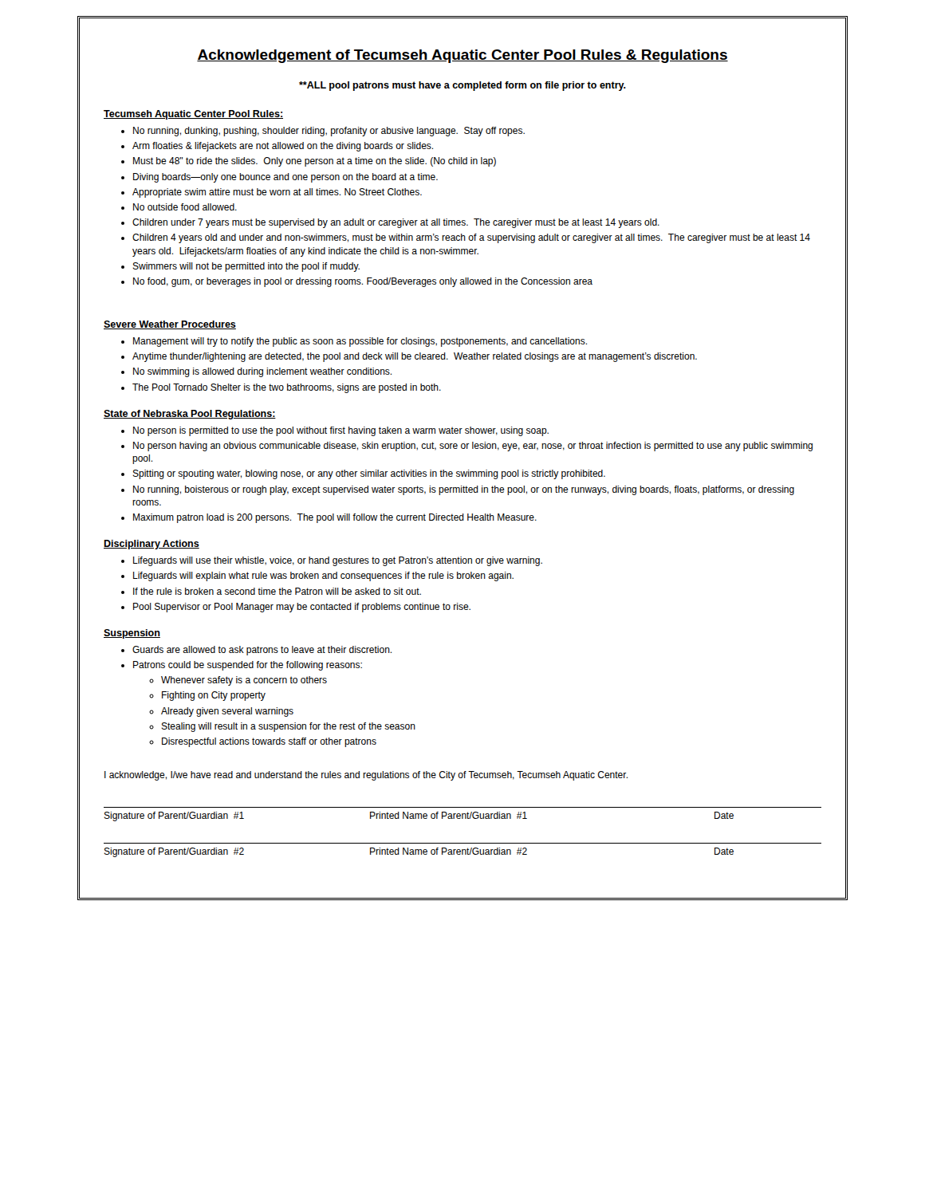Acknowledgement of Tecumseh Aquatic Center Pool Rules & Regulations
**ALL pool patrons must have a completed form on file prior to entry.
Tecumseh Aquatic Center Pool Rules:
No running, dunking, pushing, shoulder riding, profanity or abusive language. Stay off ropes.
Arm floaties & lifejackets are not allowed on the diving boards or slides.
Must be 48" to ride the slides. Only one person at a time on the slide. (No child in lap)
Diving boards—only one bounce and one person on the board at a time.
Appropriate swim attire must be worn at all times. No Street Clothes.
No outside food allowed.
Children under 7 years must be supervised by an adult or caregiver at all times. The caregiver must be at least 14 years old.
Children 4 years old and under and non-swimmers, must be within arm’s reach of a supervising adult or caregiver at all times. The caregiver must be at least 14 years old. Lifejackets/arm floaties of any kind indicate the child is a non-swimmer.
Swimmers will not be permitted into the pool if muddy.
No food, gum, or beverages in pool or dressing rooms. Food/Beverages only allowed in the Concession area
Severe Weather Procedures
Management will try to notify the public as soon as possible for closings, postponements, and cancellations.
Anytime thunder/lightening are detected, the pool and deck will be cleared. Weather related closings are at management’s discretion.
No swimming is allowed during inclement weather conditions.
The Pool Tornado Shelter is the two bathrooms, signs are posted in both.
State of Nebraska Pool Regulations:
No person is permitted to use the pool without first having taken a warm water shower, using soap.
No person having an obvious communicable disease, skin eruption, cut, sore or lesion, eye, ear, nose, or throat infection is permitted to use any public swimming pool.
Spitting or spouting water, blowing nose, or any other similar activities in the swimming pool is strictly prohibited.
No running, boisterous or rough play, except supervised water sports, is permitted in the pool, or on the runways, diving boards, floats, platforms, or dressing rooms.
Maximum patron load is 200 persons. The pool will follow the current Directed Health Measure.
Disciplinary Actions
Lifeguards will use their whistle, voice, or hand gestures to get Patron’s attention or give warning.
Lifeguards will explain what rule was broken and consequences if the rule is broken again.
If the rule is broken a second time the Patron will be asked to sit out.
Pool Supervisor or Pool Manager may be contacted if problems continue to rise.
Suspension
Guards are allowed to ask patrons to leave at their discretion.
Patrons could be suspended for the following reasons:
Whenever safety is a concern to others
Fighting on City property
Already given several warnings
Stealing will result in a suspension for the rest of the season
Disrespectful actions towards staff or other patrons
I acknowledge, I/we have read and understand the rules and regulations of the City of Tecumseh, Tecumseh Aquatic Center.
Signature of Parent/Guardian #1 Printed Name of Parent/Guardian #1 Date
Signature of Parent/Guardian #2 Printed Name of Parent/Guardian #2 Date